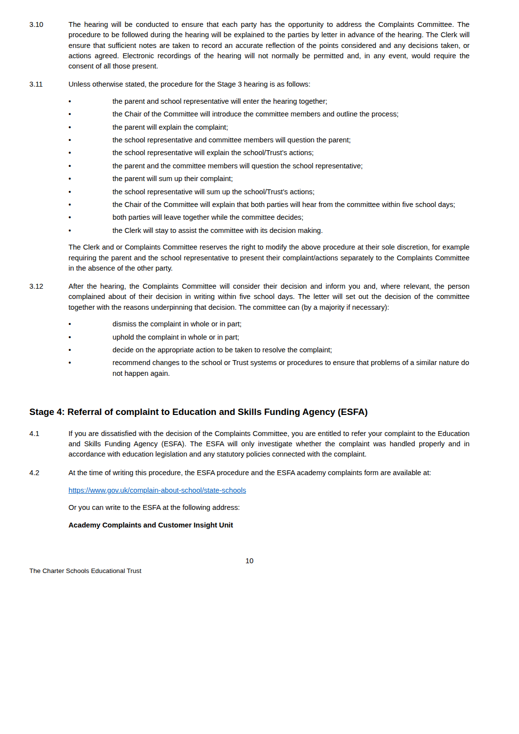3.10
The hearing will be conducted to ensure that each party has the opportunity to address the Complaints Committee. The procedure to be followed during the hearing will be explained to the parties by letter in advance of the hearing. The Clerk will ensure that sufficient notes are taken to record an accurate reflection of the points considered and any decisions taken, or actions agreed. Electronic recordings of the hearing will not normally be permitted and, in any event, would require the consent of all those present.
3.11
Unless otherwise stated, the procedure for the Stage 3 hearing is as follows:
the parent and school representative will enter the hearing together;
the Chair of the Committee will introduce the committee members and outline the process;
the parent will explain the complaint;
the school representative and committee members will question the parent;
the school representative will explain the school/Trust’s actions;
the parent and the committee members will question the school representative;
the parent will sum up their complaint;
the school representative will sum up the school/Trust’s actions;
the Chair of the Committee will explain that both parties will hear from the committee within five school days;
both parties will leave together while the committee decides;
the Clerk will stay to assist the committee with its decision making.
The Clerk and or Complaints Committee reserves the right to modify the above procedure at their sole discretion, for example requiring the parent and the school representative to present their complaint/actions separately to the Complaints Committee in the absence of the other party.
3.12
After the hearing, the Complaints Committee will consider their decision and inform you and, where relevant, the person complained about of their decision in writing within five school days. The letter will set out the decision of the committee together with the reasons underpinning that decision. The committee can (by a majority if necessary):
dismiss the complaint in whole or in part;
uphold the complaint in whole or in part;
decide on the appropriate action to be taken to resolve the complaint;
recommend changes to the school or Trust systems or procedures to ensure that problems of a similar nature do not happen again.
Stage 4: Referral of complaint to Education and Skills Funding Agency (ESFA)
4.1
If you are dissatisfied with the decision of the Complaints Committee, you are entitled to refer your complaint to the Education and Skills Funding Agency (ESFA). The ESFA will only investigate whether the complaint was handled properly and in accordance with education legislation and any statutory policies connected with the complaint.
4.2
At the time of writing this procedure, the ESFA procedure and the ESFA academy complaints form are available at:
https://www.gov.uk/complain-about-school/state-schools
Or you can write to the ESFA at the following address:
Academy Complaints and Customer Insight Unit
10
The Charter Schools Educational Trust